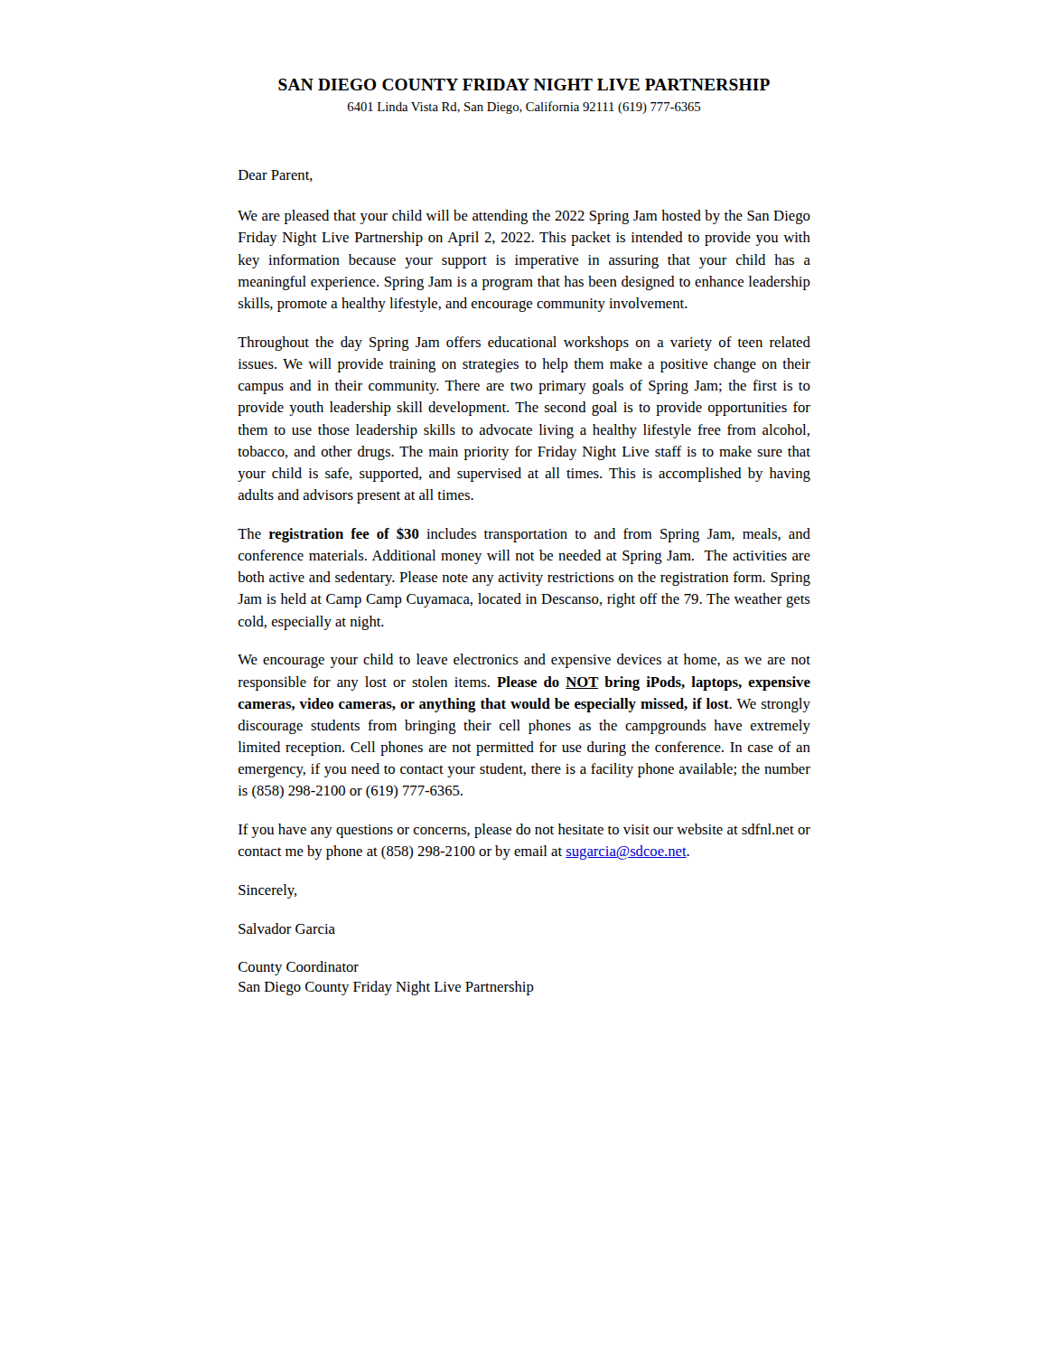SAN DIEGO COUNTY FRIDAY NIGHT LIVE PARTNERSHIP
6401 Linda Vista Rd, San Diego, California 92111 (619) 777-6365
Dear Parent,
We are pleased that your child will be attending the 2022 Spring Jam hosted by the San Diego Friday Night Live Partnership on April 2, 2022. This packet is intended to provide you with key information because your support is imperative in assuring that your child has a meaningful experience. Spring Jam is a program that has been designed to enhance leadership skills, promote a healthy lifestyle, and encourage community involvement.
Throughout the day Spring Jam offers educational workshops on a variety of teen related issues. We will provide training on strategies to help them make a positive change on their campus and in their community. There are two primary goals of Spring Jam; the first is to provide youth leadership skill development. The second goal is to provide opportunities for them to use those leadership skills to advocate living a healthy lifestyle free from alcohol, tobacco, and other drugs. The main priority for Friday Night Live staff is to make sure that your child is safe, supported, and supervised at all times. This is accomplished by having adults and advisors present at all times.
The registration fee of $30 includes transportation to and from Spring Jam, meals, and conference materials. Additional money will not be needed at Spring Jam. The activities are both active and sedentary. Please note any activity restrictions on the registration form. Spring Jam is held at Camp Camp Cuyamaca, located in Descanso, right off the 79. The weather gets cold, especially at night.
We encourage your child to leave electronics and expensive devices at home, as we are not responsible for any lost or stolen items. Please do NOT bring iPods, laptops, expensive cameras, video cameras, or anything that would be especially missed, if lost. We strongly discourage students from bringing their cell phones as the campgrounds have extremely limited reception. Cell phones are not permitted for use during the conference. In case of an emergency, if you need to contact your student, there is a facility phone available; the number is (858) 298-2100 or (619) 777-6365.
If you have any questions or concerns, please do not hesitate to visit our website at sdfnl.net or contact me by phone at (858) 298-2100 or by email at sugarcia@sdcoe.net.
Sincerely,
Salvador Garcia
County Coordinator
San Diego County Friday Night Live Partnership